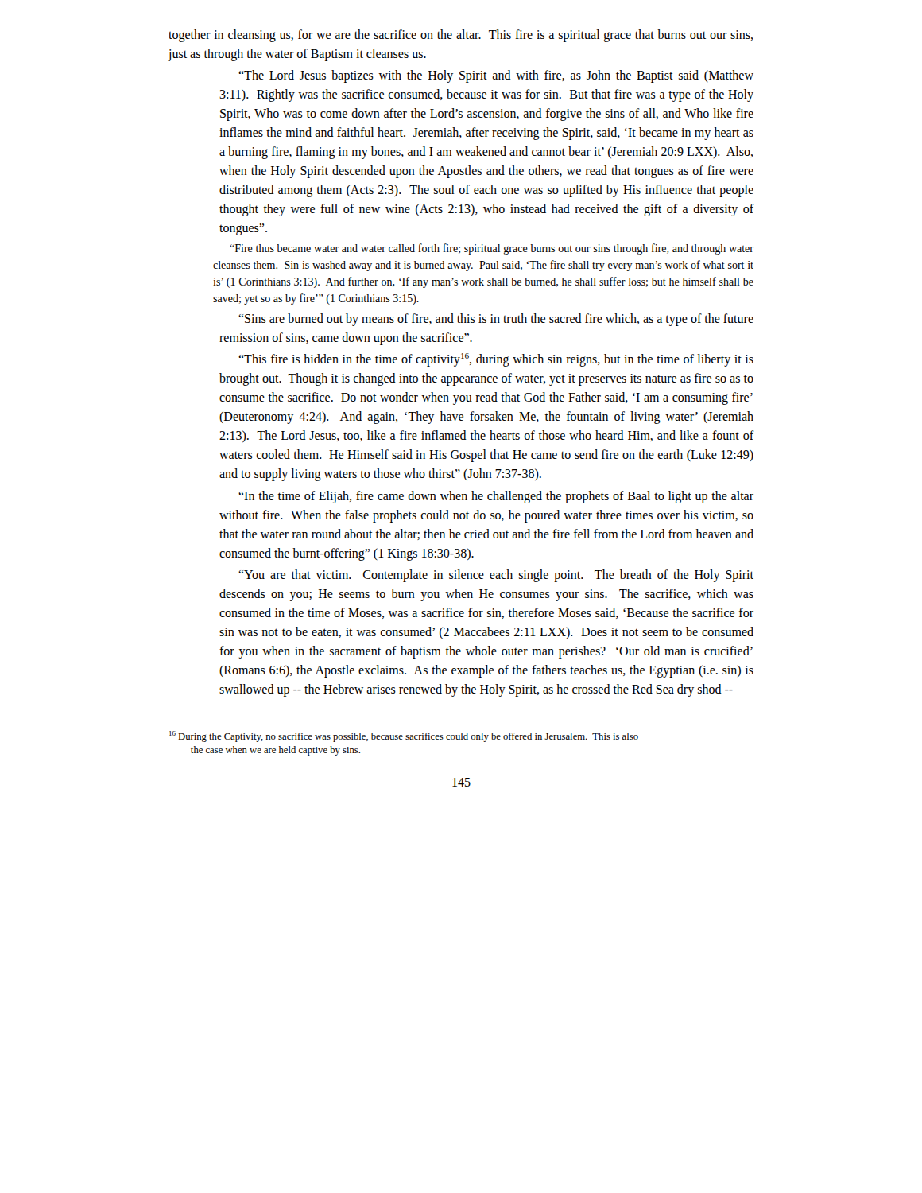together in cleansing us, for we are the sacrifice on the altar. This fire is a spiritual grace that burns out our sins, just as through the water of Baptism it cleanses us.
“The Lord Jesus baptizes with the Holy Spirit and with fire, as John the Baptist said (Matthew 3:11). Rightly was the sacrifice consumed, because it was for sin. But that fire was a type of the Holy Spirit, Who was to come down after the Lord’s ascension, and forgive the sins of all, and Who like fire inflames the mind and faithful heart. Jeremiah, after receiving the Spirit, said, ‘It became in my heart as a burning fire, flaming in my bones, and I am weakened and cannot bear it’ (Jeremiah 20:9 LXX). Also, when the Holy Spirit descended upon the Apostles and the others, we read that tongues as of fire were distributed among them (Acts 2:3). The soul of each one was so uplifted by His influence that people thought they were full of new wine (Acts 2:13), who instead had received the gift of a diversity of tongues”.
“Fire thus became water and water called forth fire; spiritual grace burns out our sins through fire, and through water cleanses them. Sin is washed away and it is burned away. Paul said, ‘The fire shall try every man’s work of what sort it is’ (1 Corinthians 3:13). And further on, ‘If any man’s work shall be burned, he shall suffer loss; but he himself shall be saved; yet so as by fire’” (1 Corinthians 3:15).
“Sins are burned out by means of fire, and this is in truth the sacred fire which, as a type of the future remission of sins, came down upon the sacrifice”.
“This fire is hidden in the time of captivity16, during which sin reigns, but in the time of liberty it is brought out. Though it is changed into the appearance of water, yet it preserves its nature as fire so as to consume the sacrifice. Do not wonder when you read that God the Father said, ‘I am a consuming fire’ (Deuteronomy 4:24). And again, ‘They have forsaken Me, the fountain of living water’ (Jeremiah 2:13). The Lord Jesus, too, like a fire inflamed the hearts of those who heard Him, and like a fount of waters cooled them. He Himself said in His Gospel that He came to send fire on the earth (Luke 12:49) and to supply living waters to those who thirst” (John 7:37-38).
“In the time of Elijah, fire came down when he challenged the prophets of Baal to light up the altar without fire. When the false prophets could not do so, he poured water three times over his victim, so that the water ran round about the altar; then he cried out and the fire fell from the Lord from heaven and consumed the burnt-offering” (1 Kings 18:30-38).
“You are that victim. Contemplate in silence each single point. The breath of the Holy Spirit descends on you; He seems to burn you when He consumes your sins. The sacrifice, which was consumed in the time of Moses, was a sacrifice for sin, therefore Moses said, ‘Because the sacrifice for sin was not to be eaten, it was consumed’ (2 Maccabees 2:11 LXX). Does it not seem to be consumed for you when in the sacrament of baptism the whole outer man perishes? ‘Our old man is crucified’ (Romans 6:6), the Apostle exclaims. As the example of the fathers teaches us, the Egyptian (i.e. sin) is swallowed up -- the Hebrew arises renewed by the Holy Spirit, as he crossed the Red Sea dry shod --
16 During the Captivity, no sacrifice was possible, because sacrifices could only be offered in Jerusalem. This is also the case when we are held captive by sins.
145